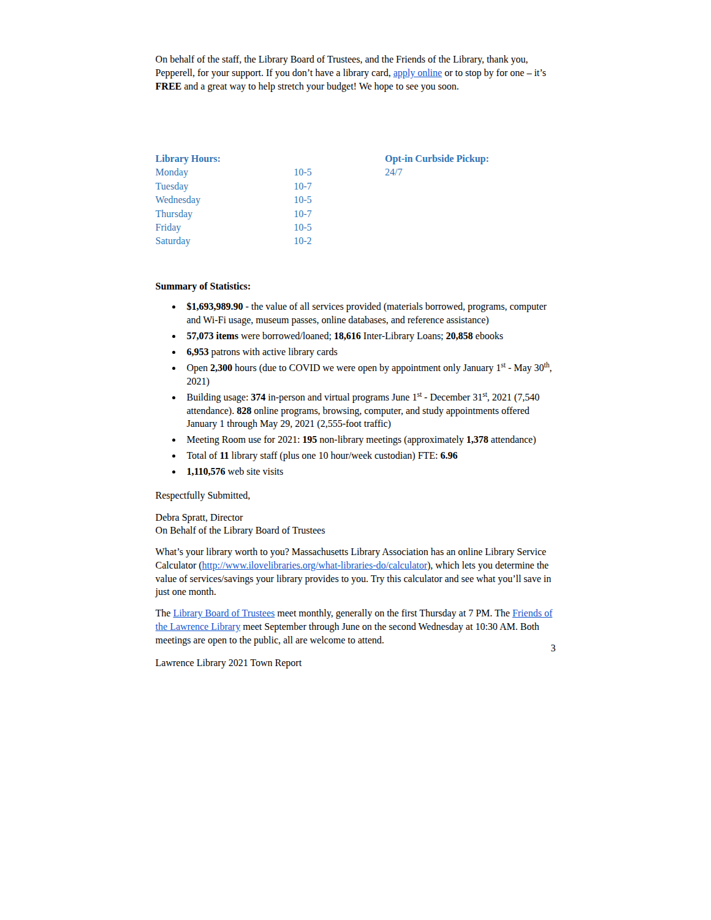On behalf of the staff, the Library Board of Trustees, and the Friends of the Library, thank you, Pepperell, for your support. If you don’t have a library card, apply online or to stop by for one – it’s FREE and a great way to help stretch your budget! We hope to see you soon.
| Library Hours: | | Opt-in Curbside Pickup: |
| Monday | 10-5 | 24/7 |
| Tuesday | 10-7 | |
| Wednesday | 10-5 | |
| Thursday | 10-7 | |
| Friday | 10-5 | |
| Saturday | 10-2 | |
Summary of Statistics:
$1,693,989.90 - the value of all services provided (materials borrowed, programs, computer and Wi-Fi usage, museum passes, online databases, and reference assistance)
57,073 items were borrowed/loaned; 18,616 Inter-Library Loans; 20,858 ebooks
6,953 patrons with active library cards
Open 2,300 hours (due to COVID we were open by appointment only January 1st - May 30th, 2021)
Building usage: 374 in-person and virtual programs June 1st - December 31st, 2021 (7,540 attendance). 828 online programs, browsing, computer, and study appointments offered January 1 through May 29, 2021 (2,555-foot traffic)
Meeting Room use for 2021: 195 non-library meetings (approximately 1,378 attendance)
Total of 11 library staff (plus one 10 hour/week custodian) FTE: 6.96
1,110,576 web site visits
Respectfully Submitted,
Debra Spratt, Director
On Behalf of the Library Board of Trustees
What’s your library worth to you? Massachusetts Library Association has an online Library Service Calculator (http://www.ilovelibraries.org/what-libraries-do/calculator), which lets you determine the value of services/savings your library provides to you. Try this calculator and see what you’ll save in just one month.
The Library Board of Trustees meet monthly, generally on the first Thursday at 7 PM. The Friends of the Lawrence Library meet September through June on the second Wednesday at 10:30 AM. Both meetings are open to the public, all are welcome to attend.
3
Lawrence Library 2021 Town Report